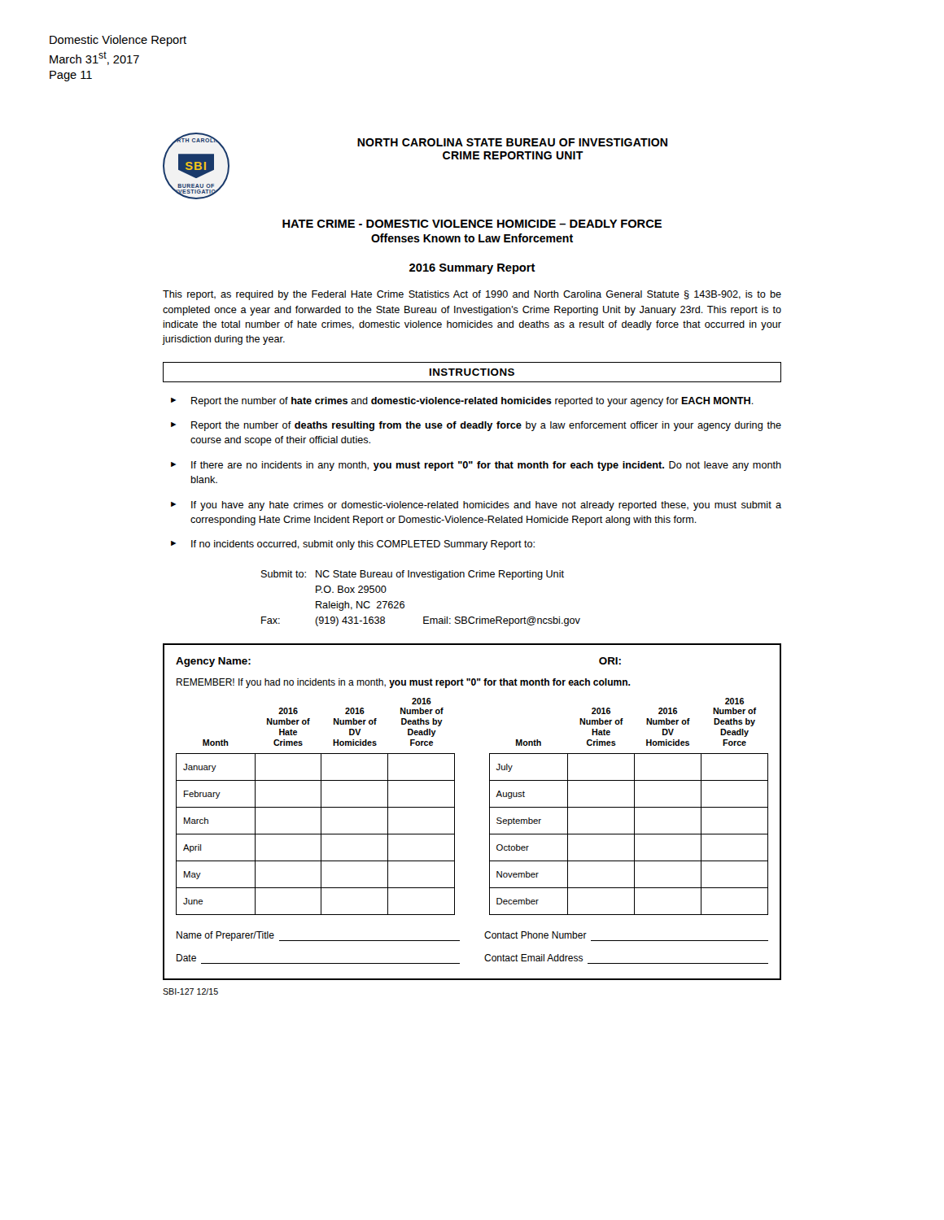Domestic Violence Report
March 31st, 2017
Page 11
NORTH CAROLINA
SBI
BUREAU OF INVESTIGATION
NORTH CAROLINA STATE BUREAU OF INVESTIGATION
CRIME REPORTING UNIT
HATE CRIME - DOMESTIC VIOLENCE HOMICIDE – DEADLY FORCE
Offenses Known to Law Enforcement
2016 Summary Report
This report, as required by the Federal Hate Crime Statistics Act of 1990 and North Carolina General Statute § 143B-902, is to be completed once a year and forwarded to the State Bureau of Investigation's Crime Reporting Unit by January 23rd. This report is to indicate the total number of hate crimes, domestic violence homicides and deaths as a result of deadly force that occurred in your jurisdiction during the year.
INSTRUCTIONS
Report the number of hate crimes and domestic-violence-related homicides reported to your agency for EACH MONTH.
Report the number of deaths resulting from the use of deadly force by a law enforcement officer in your agency during the course and scope of their official duties.
If there are no incidents in any month, you must report "0" for that month for each type incident. Do not leave any month blank.
If you have any hate crimes or domestic-violence-related homicides and have not already reported these, you must submit a corresponding Hate Crime Incident Report or Domestic-Violence-Related Homicide Report along with this form.
If no incidents occurred, submit only this COMPLETED Summary Report to:
| Submit to: | NC State Bureau of Investigation Crime Reporting Unit P.O. Box 29500 Raleigh, NC 27626 |
| Fax: | (919) 431-1638 Email: SBCrimeReport@ncsbi.gov |
Agency Name:
ORI:
REMEMBER! If you had no incidents in a month, you must report "0" for that month for each column.
| Month | 2016 Number of Hate Crimes | 2016 Number of DV Homicides | 2016 Number of Deaths by Deadly Force | | Month | 2016 Number of Hate Crimes | 2016 Number of DV Homicides | 2016 Number of Deaths by Deadly Force |
| --- | --- | --- | --- | --- | --- | --- | --- | --- |
| January | | | | | July | | | |
| February | | | | | August | | | |
| March | | | | | September | | | |
| April | | | | | October | | | |
| May | | | | | November | | | |
| June | | | | | December | | | |
Name of Preparer/Title
Contact Phone Number
Date
Contact Email Address
SBI-127 12/15